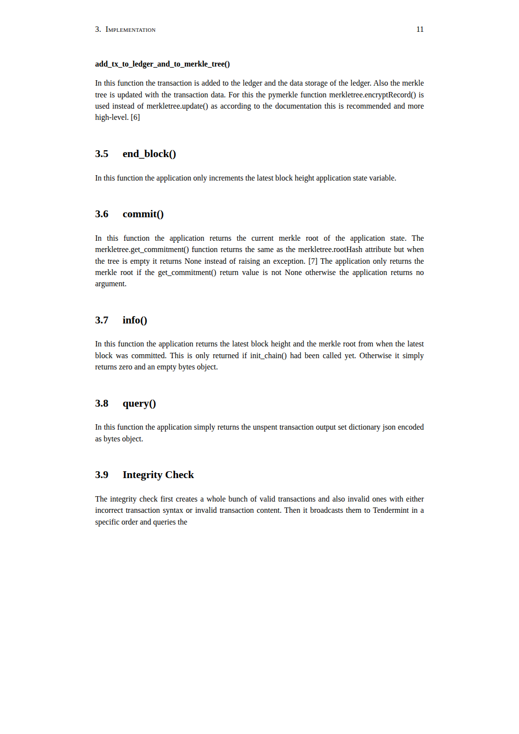3. Implementation 11
add_tx_to_ledger_and_to_merkle_tree()
In this function the transaction is added to the ledger and the data storage of the ledger. Also the merkle tree is updated with the transaction data. For this the pymerkle function merkletree.encryptRecord() is used instead of merkletree.update() as according to the documentation this is recommended and more high-level. [6]
3.5end_block()
In this function the application only increments the latest block height application state variable.
3.6commit()
In this function the application returns the current merkle root of the application state. The merkletree.get_commitment() function returns the same as the merkletree.rootHash attribute but when the tree is empty it returns None instead of raising an exception. [7] The application only returns the merkle root if the get_commitment() return value is not None otherwise the application returns no argument.
3.7info()
In this function the application returns the latest block height and the merkle root from when the latest block was committed. This is only returned if init_chain() had been called yet. Otherwise it simply returns zero and an empty bytes object.
3.8query()
In this function the application simply returns the unspent transaction output set dictionary json encoded as bytes object.
3.9 Integrity Check
The integrity check first creates a whole bunch of valid transactions and also invalid ones with either incorrect transaction syntax or invalid transaction content. Then it broadcasts them to Tendermint in a specific order and queries the